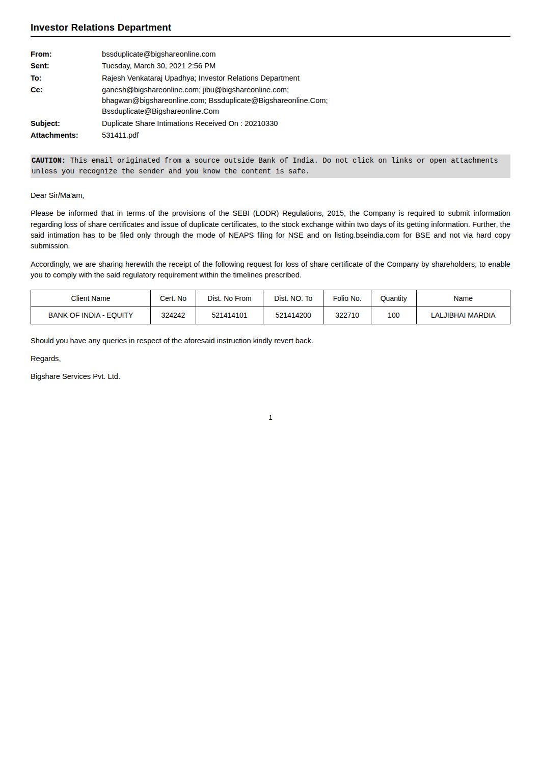Investor Relations Department
| From: | bssduplicate@bigshareonline.com |
| Sent: | Tuesday, March 30, 2021 2:56 PM |
| To: | Rajesh Venkataraj Upadhya; Investor Relations Department |
| Cc: | ganesh@bigshareonline.com; jibu@bigshareonline.com; bhagwan@bigshareonline.com; Bssduplicate@Bigshareonline.Com; Bssduplicate@Bigshareonline.Com |
| Subject: | Duplicate Share Intimations Received On : 20210330 |
| Attachments: | 531411.pdf |
CAUTION: This email originated from a source outside Bank of India. Do not click on links or open attachments unless you recognize the sender and you know the content is safe.
Dear Sir/Ma'am,
Please be informed that in terms of the provisions of the SEBI (LODR) Regulations, 2015, the Company is required to submit information regarding loss of share certificates and issue of duplicate certificates, to the stock exchange within two days of its getting information. Further, the said intimation has to be filed only through the mode of NEAPS filing for NSE and on listing.bseindia.com for BSE and not via hard copy submission.
Accordingly, we are sharing herewith the receipt of the following request for loss of share certificate of the Company by shareholders, to enable you to comply with the said regulatory requirement within the timelines prescribed.
| Client Name | Cert. No | Dist. No From | Dist. NO. To | Folio No. | Quantity | Name |
| --- | --- | --- | --- | --- | --- | --- |
| BANK OF INDIA - EQUITY | 324242 | 521414101 | 521414200 | 322710 | 100 | LALJIBHAI MARDIA |
Should you have any queries in respect of the aforesaid instruction kindly revert back.
Regards,
Bigshare Services Pvt. Ltd.
1